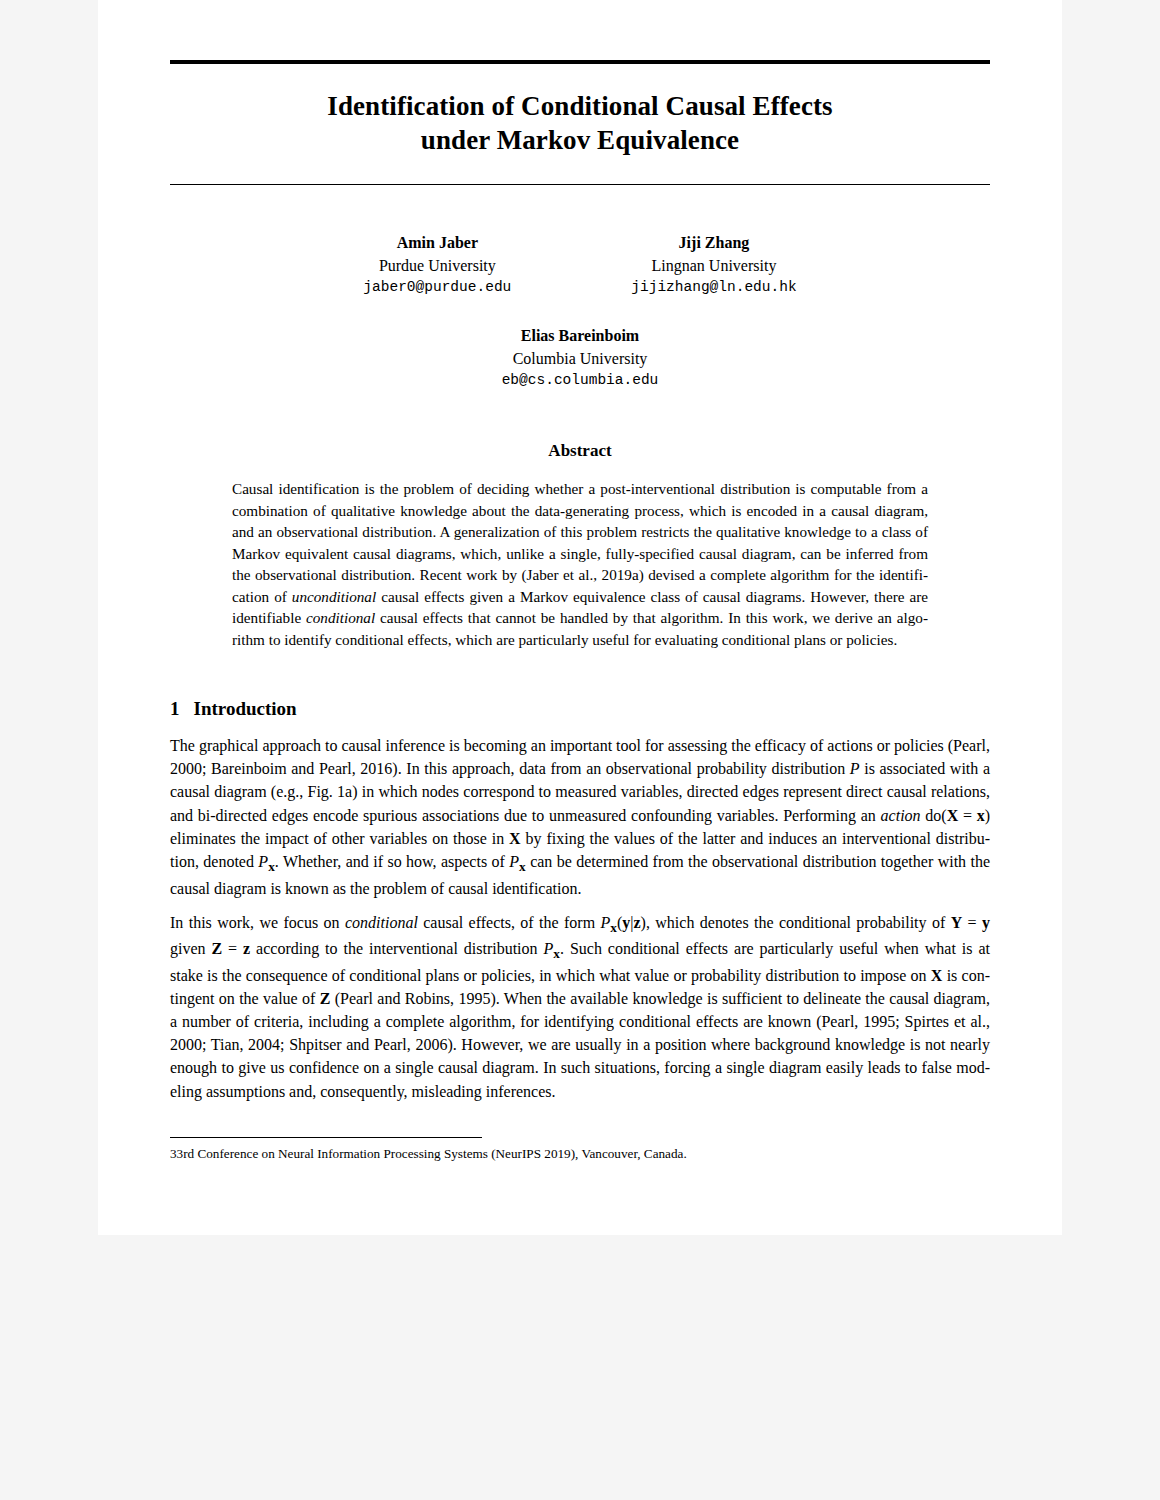Identification of Conditional Causal Effects
under Markov Equivalence
Amin Jaber
Purdue University
jaber0@purdue.edu
Jiji Zhang
Lingnan University
jijizhang@ln.edu.hk
Elias Bareinboim
Columbia University
eb@cs.columbia.edu
Abstract
Causal identification is the problem of deciding whether a post-interventional distribution is computable from a combination of qualitative knowledge about the data-generating process, which is encoded in a causal diagram, and an observational distribution. A generalization of this problem restricts the qualitative knowledge to a class of Markov equivalent causal diagrams, which, unlike a single, fully-specified causal diagram, can be inferred from the observational distribution. Recent work by (Jaber et al., 2019a) devised a complete algorithm for the identification of unconditional causal effects given a Markov equivalence class of causal diagrams. However, there are identifiable conditional causal effects that cannot be handled by that algorithm. In this work, we derive an algorithm to identify conditional effects, which are particularly useful for evaluating conditional plans or policies.
1 Introduction
The graphical approach to causal inference is becoming an important tool for assessing the efficacy of actions or policies (Pearl, 2000; Bareinboim and Pearl, 2016). In this approach, data from an observational probability distribution P is associated with a causal diagram (e.g., Fig. 1a) in which nodes correspond to measured variables, directed edges represent direct causal relations, and bi-directed edges encode spurious associations due to unmeasured confounding variables. Performing an action do(X = x) eliminates the impact of other variables on those in X by fixing the values of the latter and induces an interventional distribution, denoted Px. Whether, and if so how, aspects of Px can be determined from the observational distribution together with the causal diagram is known as the problem of causal identification.
In this work, we focus on conditional causal effects, of the form Px(y|z), which denotes the conditional probability of Y = y given Z = z according to the interventional distribution Px. Such conditional effects are particularly useful when what is at stake is the consequence of conditional plans or policies, in which what value or probability distribution to impose on X is contingent on the value of Z (Pearl and Robins, 1995). When the available knowledge is sufficient to delineate the causal diagram, a number of criteria, including a complete algorithm, for identifying conditional effects are known (Pearl, 1995; Spirtes et al., 2000; Tian, 2004; Shpitser and Pearl, 2006). However, we are usually in a position where background knowledge is not nearly enough to give us confidence on a single causal diagram. In such situations, forcing a single diagram easily leads to false modeling assumptions and, consequently, misleading inferences.
33rd Conference on Neural Information Processing Systems (NeurIPS 2019), Vancouver, Canada.